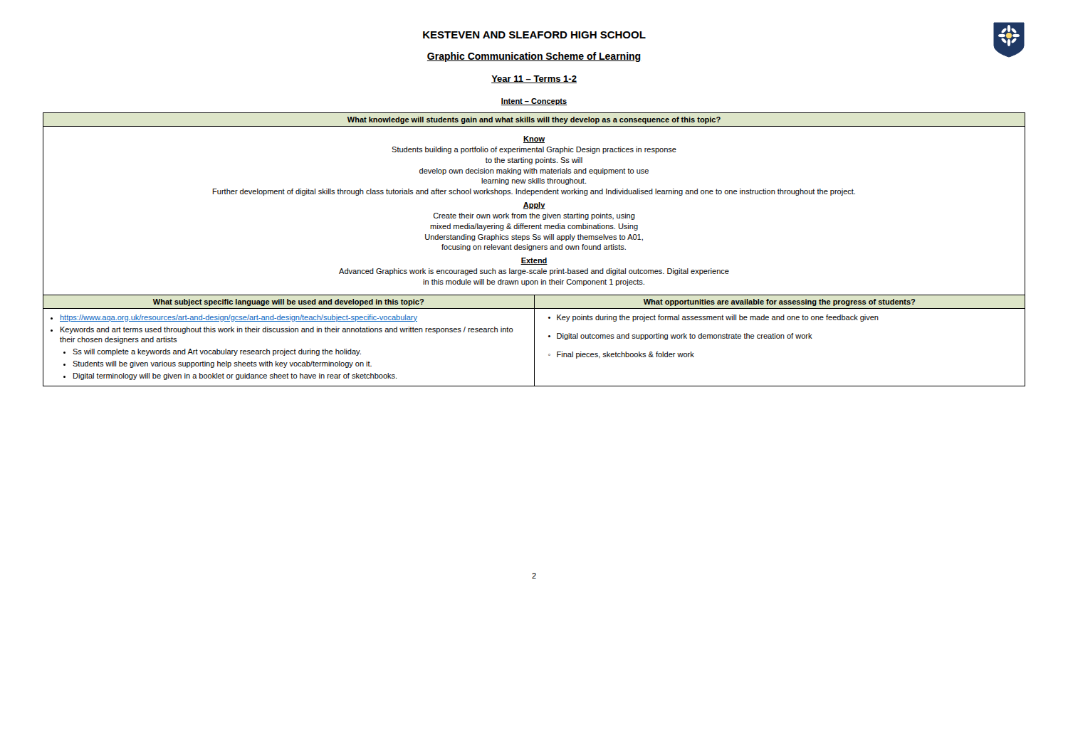KESTEVEN AND SLEAFORD HIGH SCHOOL
Graphic Communication Scheme of Learning
Year 11 – Terms 1-2
Intent – Concepts
| What knowledge will students gain and what skills will they develop as a consequence of this topic? |
| --- |
| Know Students building a portfolio of experimental Graphic Design practices in response to the starting points. Ss will develop own decision making with materials and equipment to use learning new skills throughout. Further development of digital skills through class tutorials and after school workshops. Independent working and Individualised learning and one to one instruction throughout the project. Apply Create their own work from the given starting points, using mixed media/layering & different media combinations. Using Understanding Graphics steps Ss will apply themselves to A01, focusing on relevant designers and own found artists. Extend Advanced Graphics work is encouraged such as large-scale print-based and digital outcomes. Digital experience in this module will be drawn upon in their Component 1 projects. |
| What subject specific language will be used and developed in this topic? | What opportunities are available for assessing the progress of students? |
| https://www.aqa.org.uk/resources/art-and-design/gcse/art-and-design/teach/subject-specific-vocabulary Keywords and art terms used throughout this work in their discussion and in their annotations and written responses / research into their chosen designers and artists Ss will complete a keywords and Art vocabulary research project during the holiday. Students will be given various supporting help sheets with key vocab/terminology on it. Digital terminology will be given in a booklet or guidance sheet to have in rear of sketchbooks. | Key points during the project formal assessment will be made and one to one feedback given Digital outcomes and supporting work to demonstrate the creation of work Final pieces, sketchbooks & folder work |
2